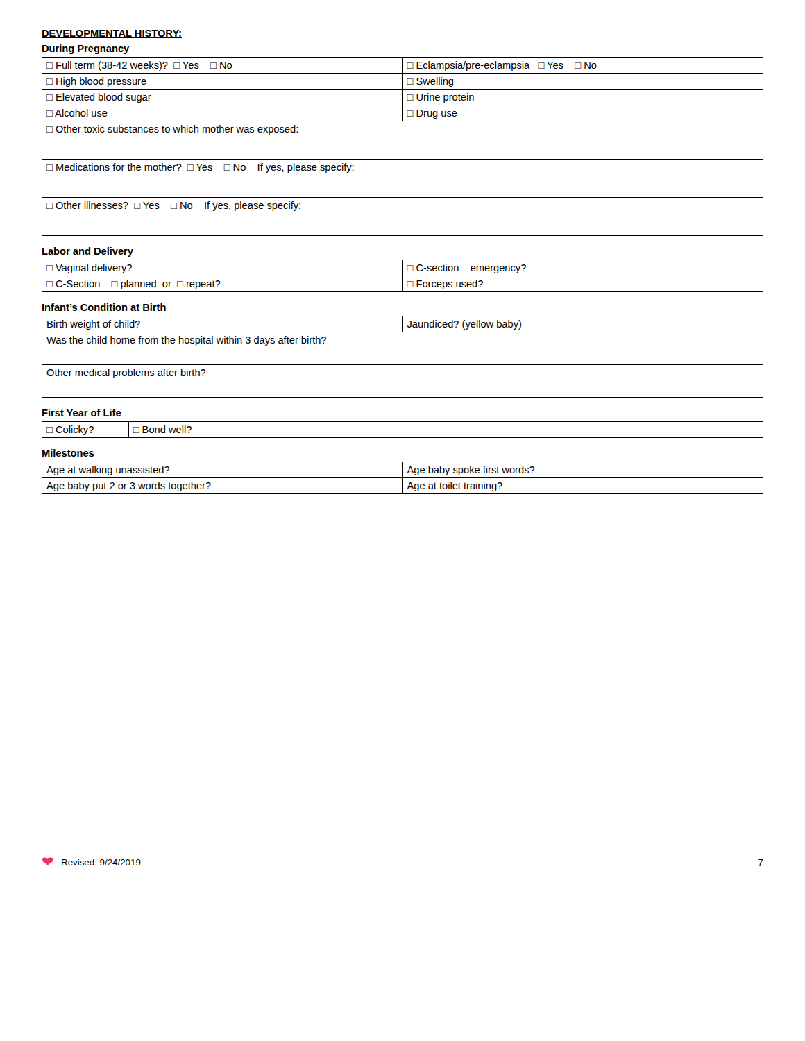DEVELOPMENTAL HISTORY:
During Pregnancy
| □ Full term (38-42 weeks)? □ Yes □ No | □ Eclampsia/pre-eclampsia □ Yes □ No |
| □ High blood pressure | □ Swelling |
| □ Elevated blood sugar | □ Urine protein |
| □ Alcohol use | □ Drug use |
| □ Other toxic substances to which mother was exposed: |
| □ Medications for the mother? □ Yes □ No If yes, please specify: |
| □ Other illnesses? □ Yes □ No If yes, please specify: |
Labor and Delivery
| □ Vaginal delivery? | □ C-section – emergency? |
| □ C-Section – □ planned or □ repeat? | □ Forceps used? |
Infant’s Condition at Birth
| Birth weight of child? | Jaundiced? (yellow baby) |
| Was the child home from the hospital within 3 days after birth? |
| Other medical problems after birth? |
First Year of Life
| □ Colicky? | □ Bond well? |
Milestones
| Age at walking unassisted? | Age baby spoke first words? |
| Age baby put 2 or 3 words together? | Age at toilet training? |
❤ Revised: 9/24/2019
7